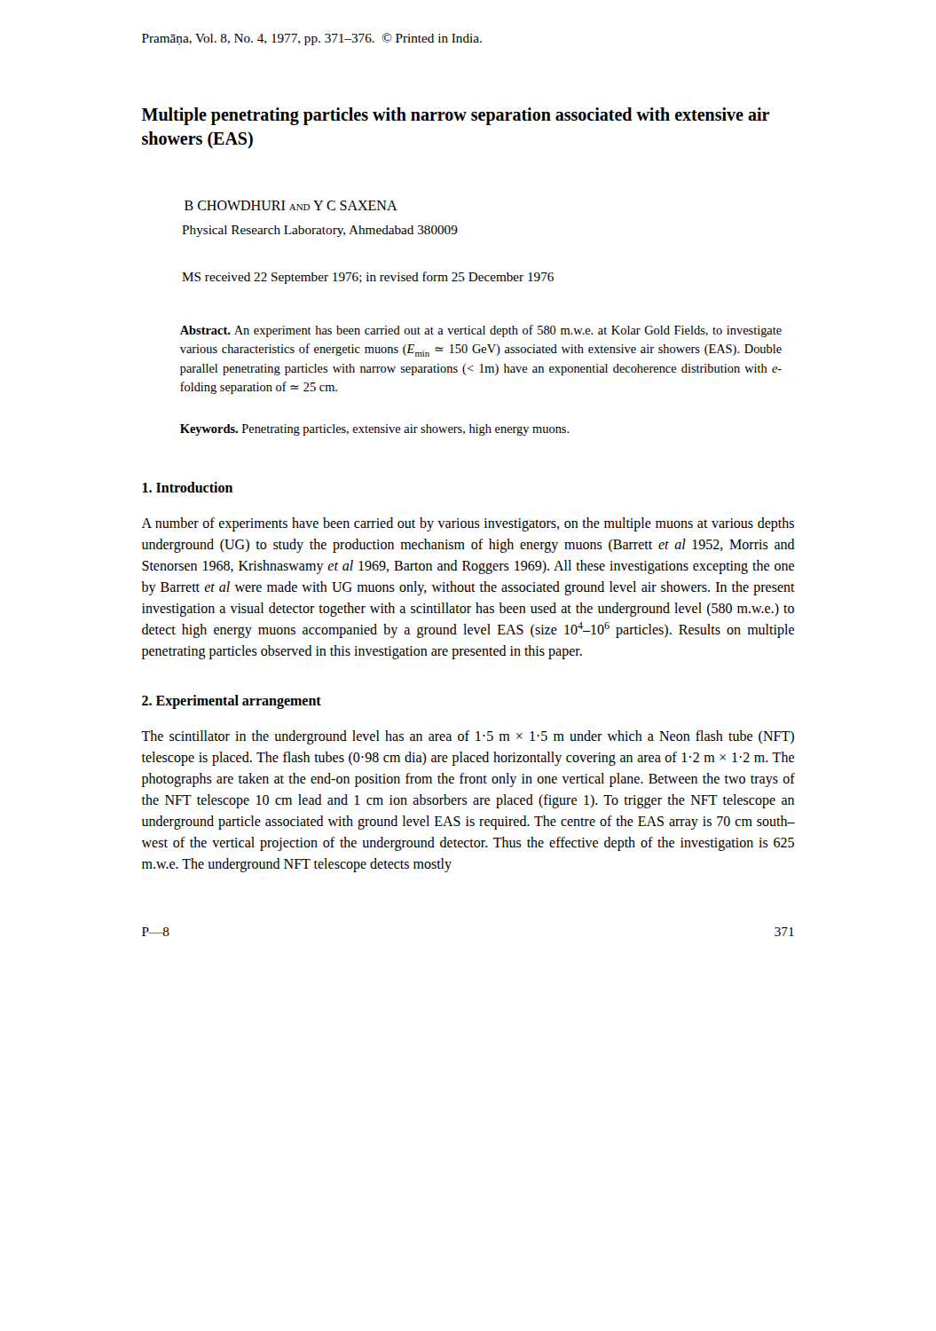Pramāṇa, Vol. 8, No. 4, 1977, pp. 371–376. © Printed in India.
Multiple penetrating particles with narrow separation associated with extensive air showers (EAS)
B CHOWDHURI and Y C SAXENA
Physical Research Laboratory, Ahmedabad 380009
MS received 22 September 1976; in revised form 25 December 1976
Abstract. An experiment has been carried out at a vertical depth of 580 m.w.e. at Kolar Gold Fields, to investigate various characteristics of energetic muons (Emin ≃ 150 GeV) associated with extensive air showers (EAS). Double parallel penetrating particles with narrow separations (< 1m) have an exponential decoherence distribution with e-folding separation of ≃ 25 cm.
Keywords. Penetrating particles, extensive air showers, high energy muons.
1. Introduction
A number of experiments have been carried out by various investigators, on the multiple muons at various depths underground (UG) to study the production mechanism of high energy muons (Barrett et al 1952, Morris and Stenorsen 1968, Krishnaswamy et al 1969, Barton and Roggers 1969). All these investigations excepting the one by Barrett et al were made with UG muons only, without the associated ground level air showers. In the present investigation a visual detector together with a scintillator has been used at the underground level (580 m.w.e.) to detect high energy muons accompanied by a ground level EAS (size 104–106 particles). Results on multiple penetrating particles observed in this investigation are presented in this paper.
2. Experimental arrangement
The scintillator in the underground level has an area of 1·5 m × 1·5 m under which a Neon flash tube (NFT) telescope is placed. The flash tubes (0·98 cm dia) are placed horizontally covering an area of 1·2 m × 1·2 m. The photographs are taken at the end-on position from the front only in one vertical plane. Between the two trays of the NFT telescope 10 cm lead and 1 cm ion absorbers are placed (figure 1). To trigger the NFT telescope an underground particle associated with ground level EAS is required. The centre of the EAS array is 70 cm south–west of the vertical projection of the underground detector. Thus the effective depth of the investigation is 625 m.w.e. The underground NFT telescope detects mostly
P—8 371